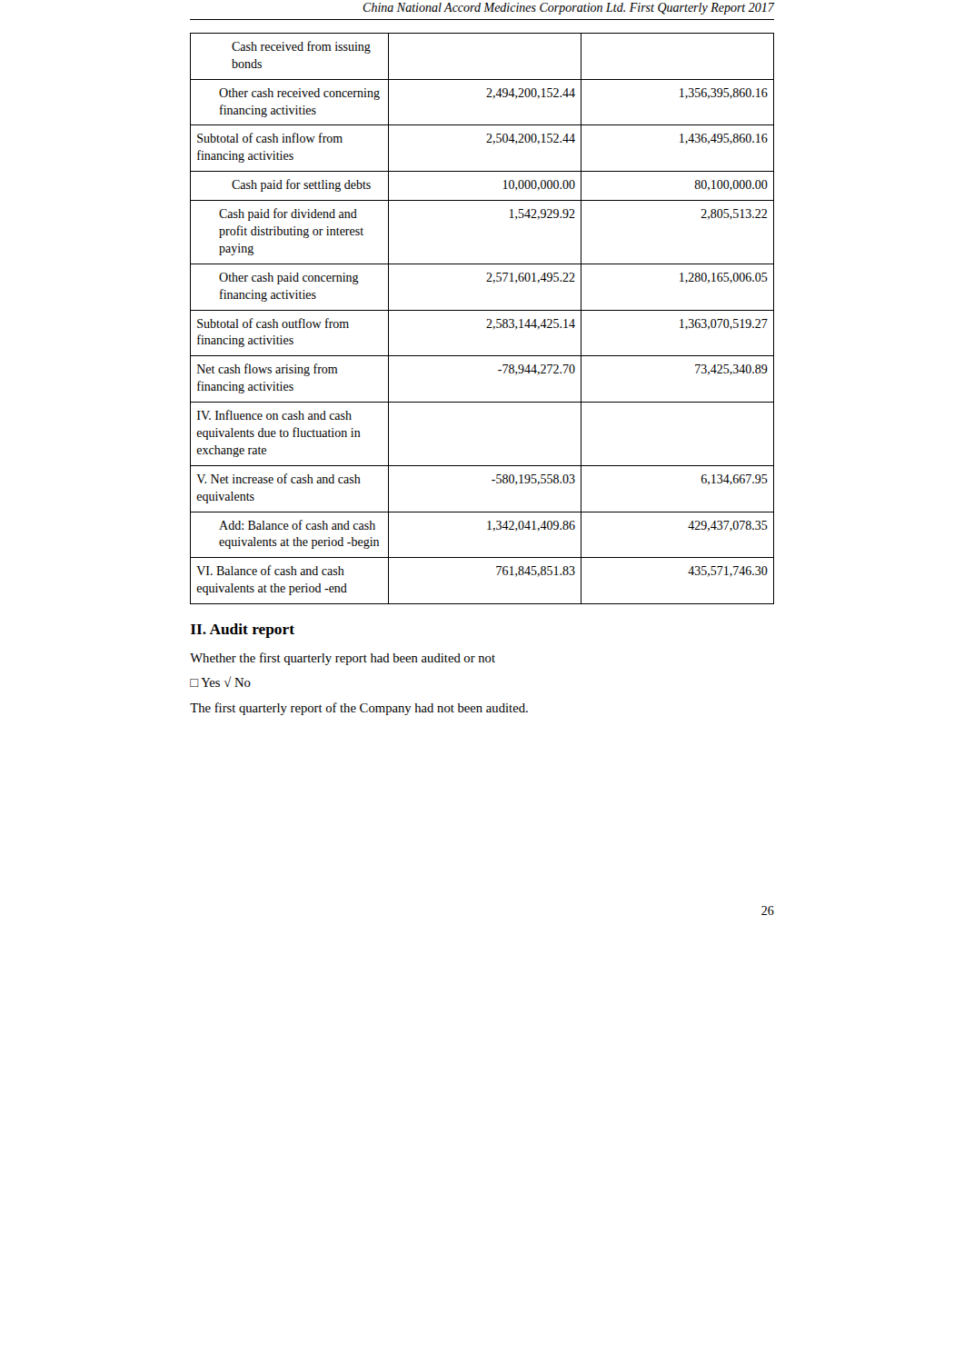China National Accord Medicines Corporation Ltd. First Quarterly Report 2017
| Cash received from issuing bonds | | |
| Other cash received concerning financing activities | 2,494,200,152.44 | 1,356,395,860.16 |
| Subtotal of cash inflow from financing activities | 2,504,200,152.44 | 1,436,495,860.16 |
| Cash paid for settling debts | 10,000,000.00 | 80,100,000.00 |
| Cash paid for dividend and profit distributing or interest paying | 1,542,929.92 | 2,805,513.22 |
| Other cash paid concerning financing activities | 2,571,601,495.22 | 1,280,165,006.05 |
| Subtotal of cash outflow from financing activities | 2,583,144,425.14 | 1,363,070,519.27 |
| Net cash flows arising from financing activities | -78,944,272.70 | 73,425,340.89 |
| IV. Influence on cash and cash equivalents due to fluctuation in exchange rate | | |
| V. Net increase of cash and cash equivalents | -580,195,558.03 | 6,134,667.95 |
| Add: Balance of cash and cash equivalents at the period -begin | 1,342,041,409.86 | 429,437,078.35 |
| VI. Balance of cash and cash equivalents at the period -end | 761,845,851.83 | 435,571,746.30 |
II. Audit report
Whether the first quarterly report had been audited or not
□ Yes √ No
The first quarterly report of the Company had not been audited.
26